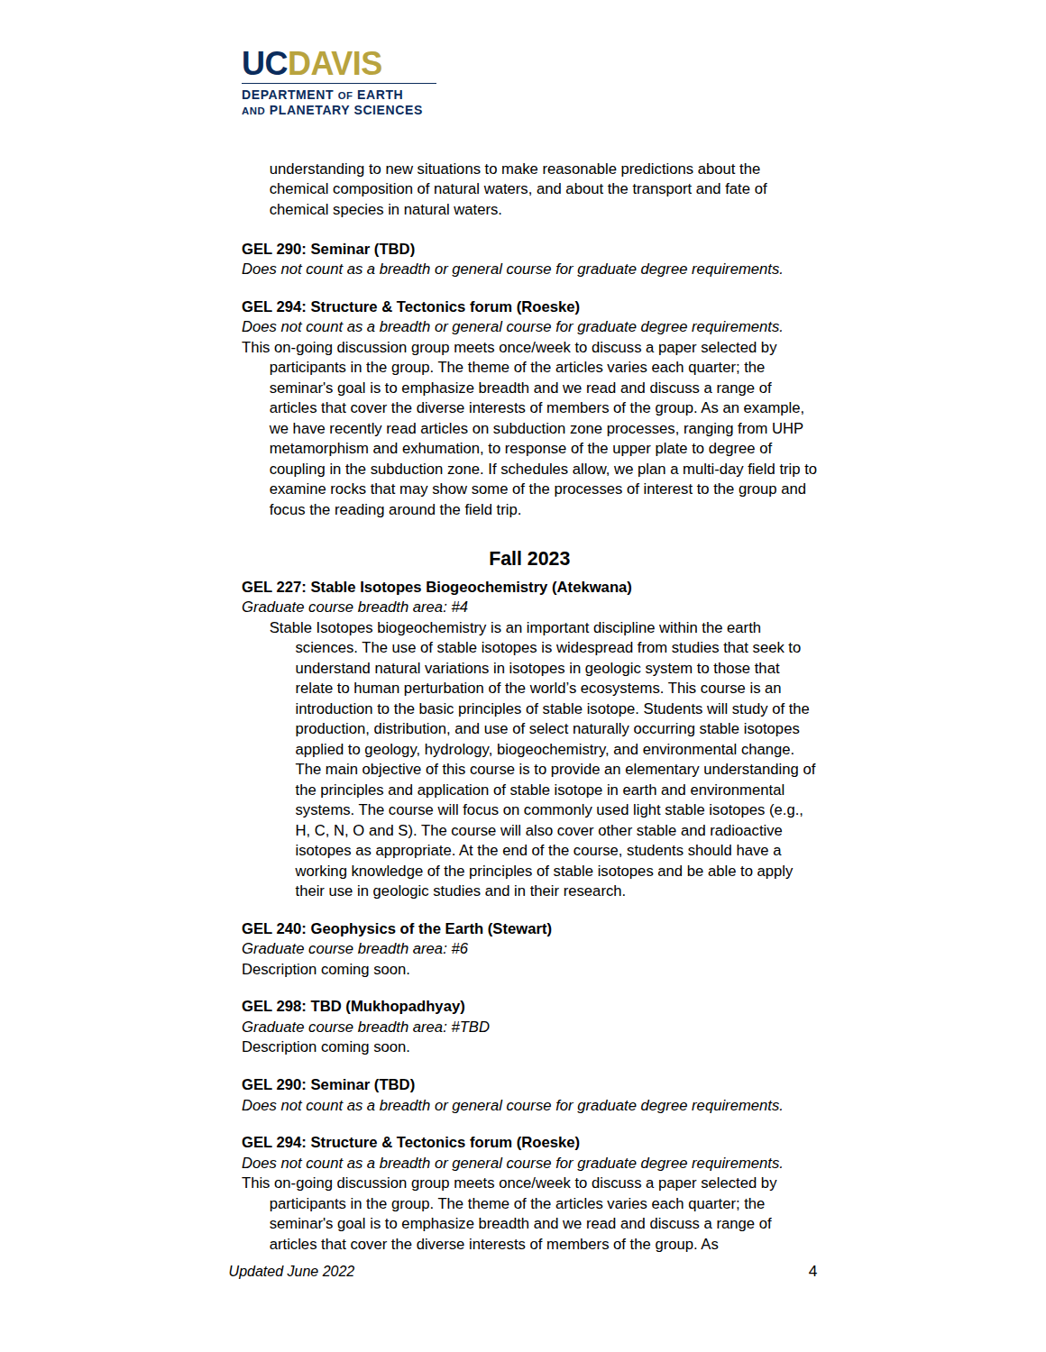UCDAVIS
DEPARTMENT OF EARTH
AND PLANETARY SCIENCES
understanding to new situations to make reasonable predictions about the chemical composition of natural waters, and about the transport and fate of chemical species in natural waters.
GEL 290: Seminar (TBD)
Does not count as a breadth or general course for graduate degree requirements.
GEL 294: Structure & Tectonics forum (Roeske)
Does not count as a breadth or general course for graduate degree requirements.
This on-going discussion group meets once/week to discuss a paper selected by participants in the group. The theme of the articles varies each quarter; the seminar's goal is to emphasize breadth and we read and discuss a range of articles that cover the diverse interests of members of the group. As an example, we have recently read articles on subduction zone processes, ranging from UHP metamorphism and exhumation, to response of the upper plate to degree of coupling in the subduction zone. If schedules allow, we plan a multi-day field trip to examine rocks that may show some of the processes of interest to the group and focus the reading around the field trip.
Fall 2023
GEL 227: Stable Isotopes Biogeochemistry (Atekwana)
Graduate course breadth area: #4
Stable Isotopes biogeochemistry is an important discipline within the earth sciences. The use of stable isotopes is widespread from studies that seek to understand natural variations in isotopes in geologic system to those that relate to human perturbation of the world’s ecosystems. This course is an introduction to the basic principles of stable isotope. Students will study of the production, distribution, and use of select naturally occurring stable isotopes applied to geology, hydrology, biogeochemistry, and environmental change. The main objective of this course is to provide an elementary understanding of the principles and application of stable isotope in earth and environmental systems. The course will focus on commonly used light stable isotopes (e.g., H, C, N, O and S). The course will also cover other stable and radioactive isotopes as appropriate. At the end of the course, students should have a working knowledge of the principles of stable isotopes and be able to apply their use in geologic studies and in their research.
GEL 240: Geophysics of the Earth (Stewart)
Graduate course breadth area: #6
Description coming soon.
GEL 298: TBD (Mukhopadhyay)
Graduate course breadth area: #TBD
Description coming soon.
GEL 290: Seminar (TBD)
Does not count as a breadth or general course for graduate degree requirements.
GEL 294: Structure & Tectonics forum (Roeske)
Does not count as a breadth or general course for graduate degree requirements.
This on-going discussion group meets once/week to discuss a paper selected by participants in the group. The theme of the articles varies each quarter; the seminar's goal is to emphasize breadth and we read and discuss a range of articles that cover the diverse interests of members of the group. As
Updated June 2022 4